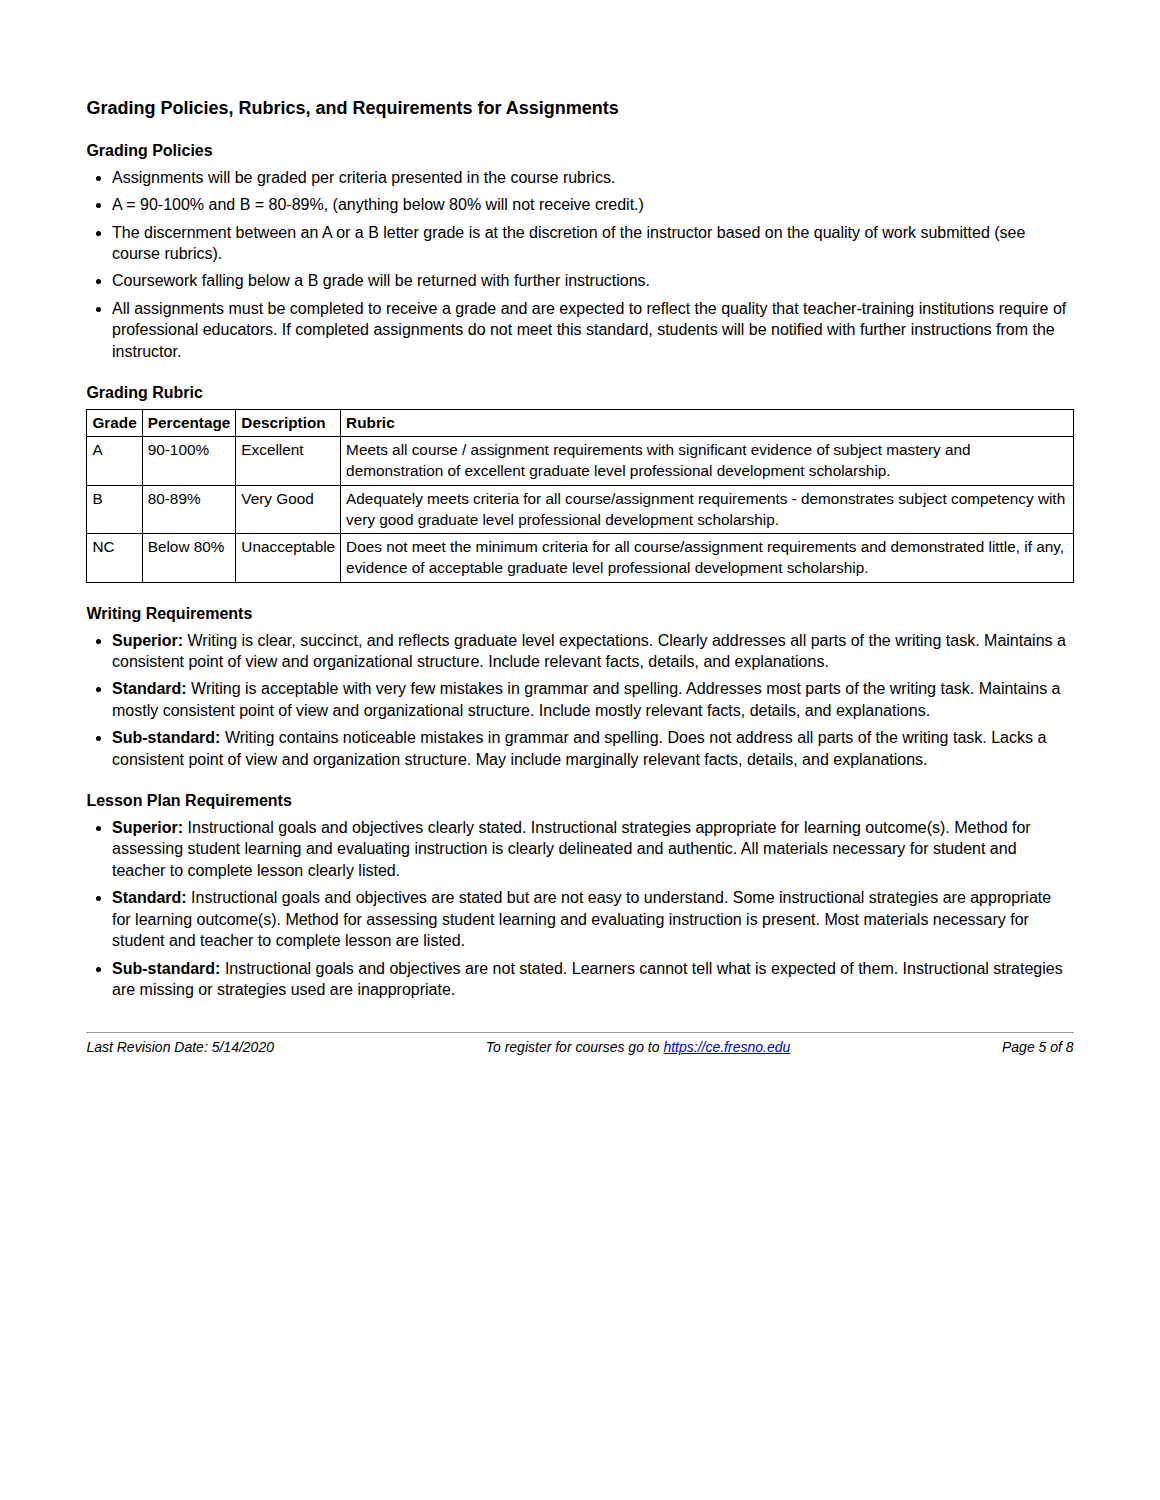Grading Policies, Rubrics, and Requirements for Assignments
Grading Policies
Assignments will be graded per criteria presented in the course rubrics.
A = 90-100% and B = 80-89%, (anything below 80% will not receive credit.)
The discernment between an A or a B letter grade is at the discretion of the instructor based on the quality of work submitted (see course rubrics).
Coursework falling below a B grade will be returned with further instructions.
All assignments must be completed to receive a grade and are expected to reflect the quality that teacher-training institutions require of professional educators. If completed assignments do not meet this standard, students will be notified with further instructions from the instructor.
Grading Rubric
| Grade | Percentage | Description | Rubric |
| --- | --- | --- | --- |
| A | 90-100% | Excellent | Meets all course / assignment requirements with significant evidence of subject mastery and demonstration of excellent graduate level professional development scholarship. |
| B | 80-89% | Very Good | Adequately meets criteria for all course/assignment requirements - demonstrates subject competency with very good graduate level professional development scholarship. |
| NC | Below 80% | Unacceptable | Does not meet the minimum criteria for all course/assignment requirements and demonstrated little, if any, evidence of acceptable graduate level professional development scholarship. |
Writing Requirements
Superior: Writing is clear, succinct, and reflects graduate level expectations. Clearly addresses all parts of the writing task. Maintains a consistent point of view and organizational structure. Include relevant facts, details, and explanations.
Standard: Writing is acceptable with very few mistakes in grammar and spelling. Addresses most parts of the writing task. Maintains a mostly consistent point of view and organizational structure. Include mostly relevant facts, details, and explanations.
Sub-standard: Writing contains noticeable mistakes in grammar and spelling. Does not address all parts of the writing task. Lacks a consistent point of view and organization structure. May include marginally relevant facts, details, and explanations.
Lesson Plan Requirements
Superior: Instructional goals and objectives clearly stated. Instructional strategies appropriate for learning outcome(s). Method for assessing student learning and evaluating instruction is clearly delineated and authentic. All materials necessary for student and teacher to complete lesson clearly listed.
Standard: Instructional goals and objectives are stated but are not easy to understand. Some instructional strategies are appropriate for learning outcome(s). Method for assessing student learning and evaluating instruction is present. Most materials necessary for student and teacher to complete lesson are listed.
Sub-standard: Instructional goals and objectives are not stated. Learners cannot tell what is expected of them. Instructional strategies are missing or strategies used are inappropriate.
Last Revision Date: 5/14/2020 To register for courses go to https://ce.fresno.edu Page 5 of 8